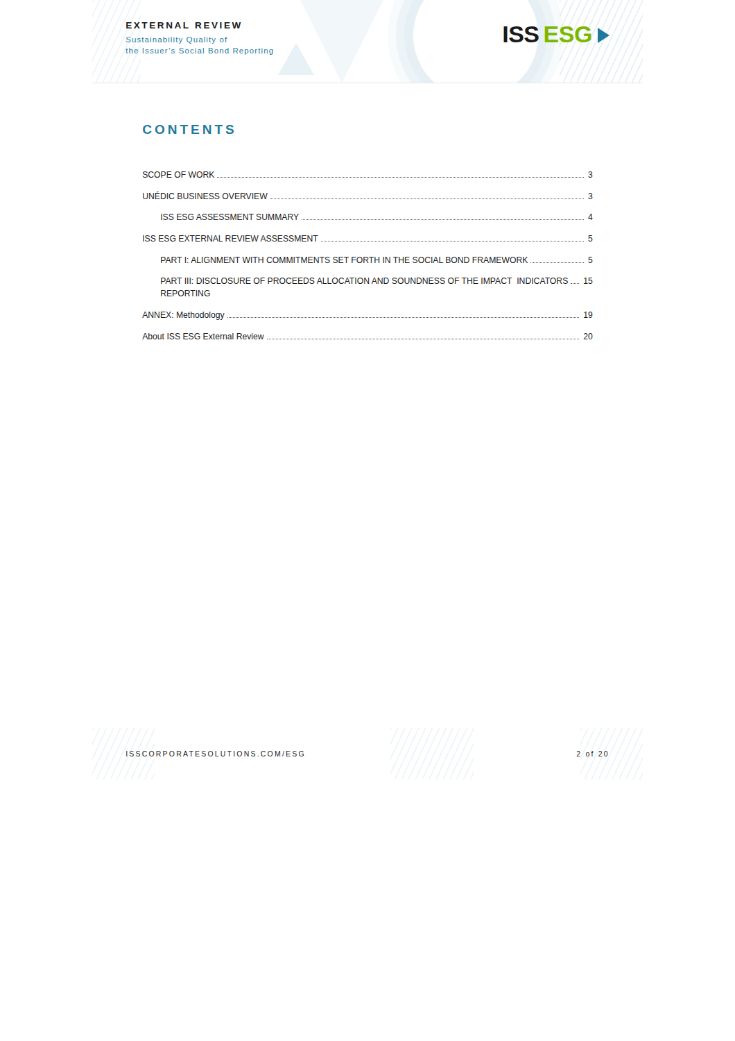External Review
Sustainability Quality of the Issuer’s Social Bond Reporting
ISS ESG
CONTENTS
SCOPE OF WORK 3
UNÉDIC BUSINESS OVERVIEW 3
ISS ESG ASSESSMENT SUMMARY 4
ISS ESG EXTERNAL REVIEW ASSESSMENT 5
PART I: ALIGNMENT WITH COMMITMENTS SET FORTH IN THE SOCIAL BOND FRAMEWORK 5
PART III: DISCLOSURE OF PROCEEDS ALLOCATION AND SOUNDNESS OF THE IMPACT REPORTING INDICATORS 15
ANNEX: Methodology 19
About ISS ESG External Review 20
ISSCORPORATESOLUTIONS.COM/ESG
2 of 20